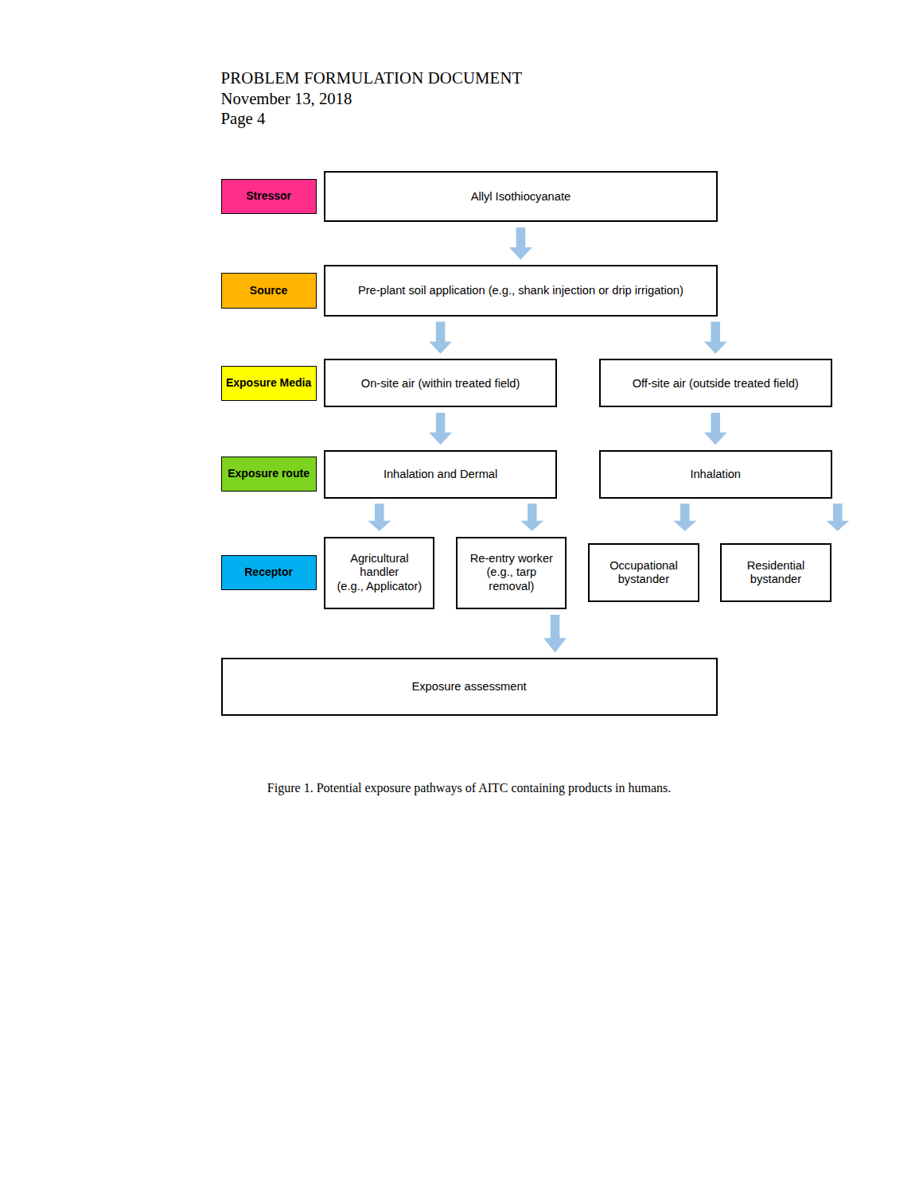PROBLEM FORMULATION DOCUMENT
November 13, 2018
Page 4
Stressor
Allyl Isothiocyanate
Source
Pre-plant soil application (e.g., shank injection or drip irrigation)
Exposure Media
On-site air (within treated field)
Off-site air (outside treated field)
Exposure route
Inhalation and Dermal
Inhalation
Receptor
Agricultural handler
(e.g., Applicator)
Re-entry worker
(e.g., tarp removal)
Occupational
bystander
Residential
bystander
Exposure assessment
Figure 1. Potential exposure pathways of AITC containing products in humans.